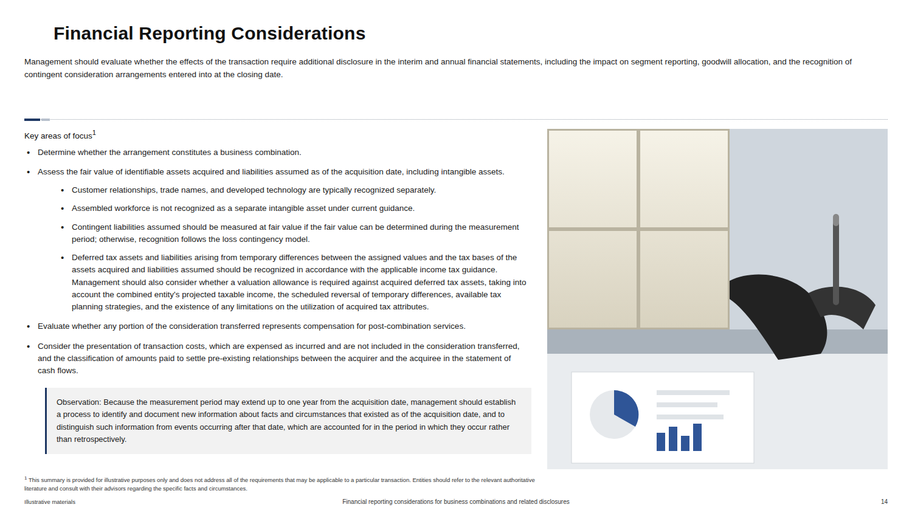Financial Reporting Considerations
Management should evaluate whether the effects of the transaction require additional disclosure in the interim and annual financial statements, including the impact on segment reporting, goodwill allocation, and the recognition of contingent consideration arrangements entered into at the closing date.
Key areas of focus1
Determine whether the arrangement constitutes a business combination.
Assess the fair value of identifiable assets acquired and liabilities assumed as of the acquisition date, including intangible assets.
Customer relationships, trade names, and developed technology are typically recognized separately.
Assembled workforce is not recognized as a separate intangible asset under current guidance.
Contingent liabilities assumed should be measured at fair value if the fair value can be determined during the measurement period; otherwise, recognition follows the loss contingency model.
Deferred tax assets and liabilities arising from temporary differences between the assigned values and the tax bases of the assets acquired and liabilities assumed should be recognized in accordance with the applicable income tax guidance. Management should also consider whether a valuation allowance is required against acquired deferred tax assets, taking into account the combined entity's projected taxable income, the scheduled reversal of temporary differences, available tax planning strategies, and the existence of any limitations on the utilization of acquired tax attributes.
Evaluate whether any portion of the consideration transferred represents compensation for post-combination services.
Consider the presentation of transaction costs, which are expensed as incurred and are not included in the consideration transferred, and the classification of amounts paid to settle pre-existing relationships between the acquirer and the acquiree in the statement of cash flows.
Observation: Because the measurement period may extend up to one year from the acquisition date, management should establish a process to identify and document new information about facts and circumstances that existed as of the acquisition date, and to distinguish such information from events occurring after that date, which are accounted for in the period in which they occur rather than retrospectively.
1 This summary is provided for illustrative purposes only and does not address all of the requirements that may be applicable to a particular transaction. Entities should refer to the relevant authoritative literature and consult with their advisors regarding the specific facts and circumstances.
Illustrative materials
Financial reporting considerations for business combinations and related disclosures
14